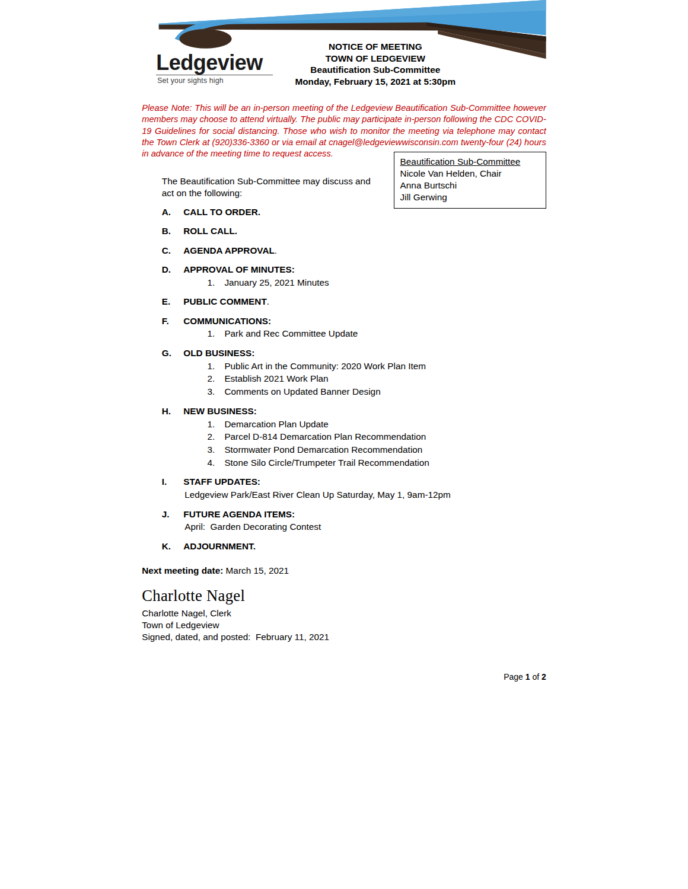Ledgeview
Set your sights high
NOTICE OF MEETING
TOWN OF LEDGEVIEW
Beautification Sub-Committee
Monday, February 15, 2021 at 5:30pm
Community Center
Executive Conference Room
3700 Dickinson Road, De Pere, WI 54115
Please Note: This will be an in-person meeting of the Ledgeview Beautification Sub-Committee however members may choose to attend virtually. The public may participate in-person following the CDC COVID-19 Guidelines for social distancing. Those who wish to monitor the meeting via telephone may contact the Town Clerk at (920)336-3360 or via email at cnagel@ledgeviewwisconsin.com twenty-four (24) hours in advance of the meeting time to request access.
Beautification Sub-Committee
Nicole Van Helden, Chair
Anna Burtschi
Jill Gerwing
The Beautification Sub-Committee may discuss and act on the following:
A. CALL TO ORDER.
B. ROLL CALL.
C. AGENDA APPROVAL.
D. APPROVAL OF MINUTES:
1. January 25, 2021 Minutes
E. PUBLIC COMMENT.
F. COMMUNICATIONS:
1. Park and Rec Committee Update
G. OLD BUSINESS:
1. Public Art in the Community: 2020 Work Plan Item
2. Establish 2021 Work Plan
3. Comments on Updated Banner Design
H. NEW BUSINESS:
1. Demarcation Plan Update
2. Parcel D-814 Demarcation Plan Recommendation
3. Stormwater Pond Demarcation Recommendation
4. Stone Silo Circle/Trumpeter Trail Recommendation
I. STAFF UPDATES:
Ledgeview Park/East River Clean Up Saturday, May 1, 9am-12pm
J. FUTURE AGENDA ITEMS:
April: Garden Decorating Contest
K. ADJOURNMENT.
Next meeting date: March 15, 2021
Charlotte Nagel
Charlotte Nagel, Clerk
Town of Ledgeview
Signed, dated, and posted: February 11, 2021
Page 1 of 2